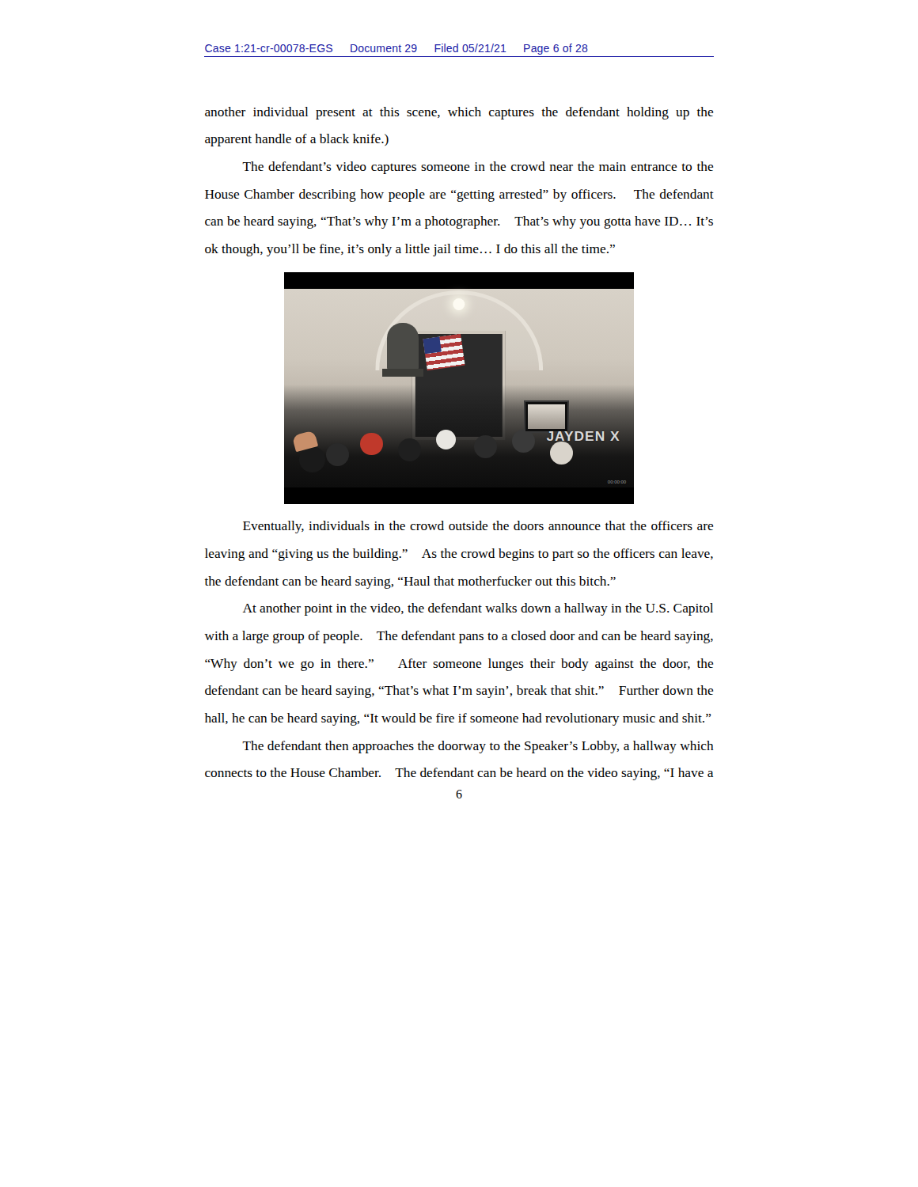Case 1:21-cr-00078-EGS Document 29 Filed 05/21/21 Page 6 of 28
another individual present at this scene, which captures the defendant holding up the apparent handle of a black knife.)
The defendant’s video captures someone in the crowd near the main entrance to the House Chamber describing how people are “getting arrested” by officers. The defendant can be heard saying, “That’s why I’m a photographer. That’s why you gotta have ID… It’s ok though, you’ll be fine, it’s only a little jail time… I do this all the time.”
JAYDEN X
00:00:00
Eventually, individuals in the crowd outside the doors announce that the officers are leaving and “giving us the building.” As the crowd begins to part so the officers can leave, the defendant can be heard saying, “Haul that motherfucker out this bitch.”
At another point in the video, the defendant walks down a hallway in the U.S. Capitol with a large group of people. The defendant pans to a closed door and can be heard saying, “Why don’t we go in there.” After someone lunges their body against the door, the defendant can be heard saying, “That’s what I’m sayin’, break that shit.” Further down the hall, he can be heard saying, “It would be fire if someone had revolutionary music and shit.”
The defendant then approaches the doorway to the Speaker’s Lobby, a hallway which connects to the House Chamber. The defendant can be heard on the video saying, “I have a
6